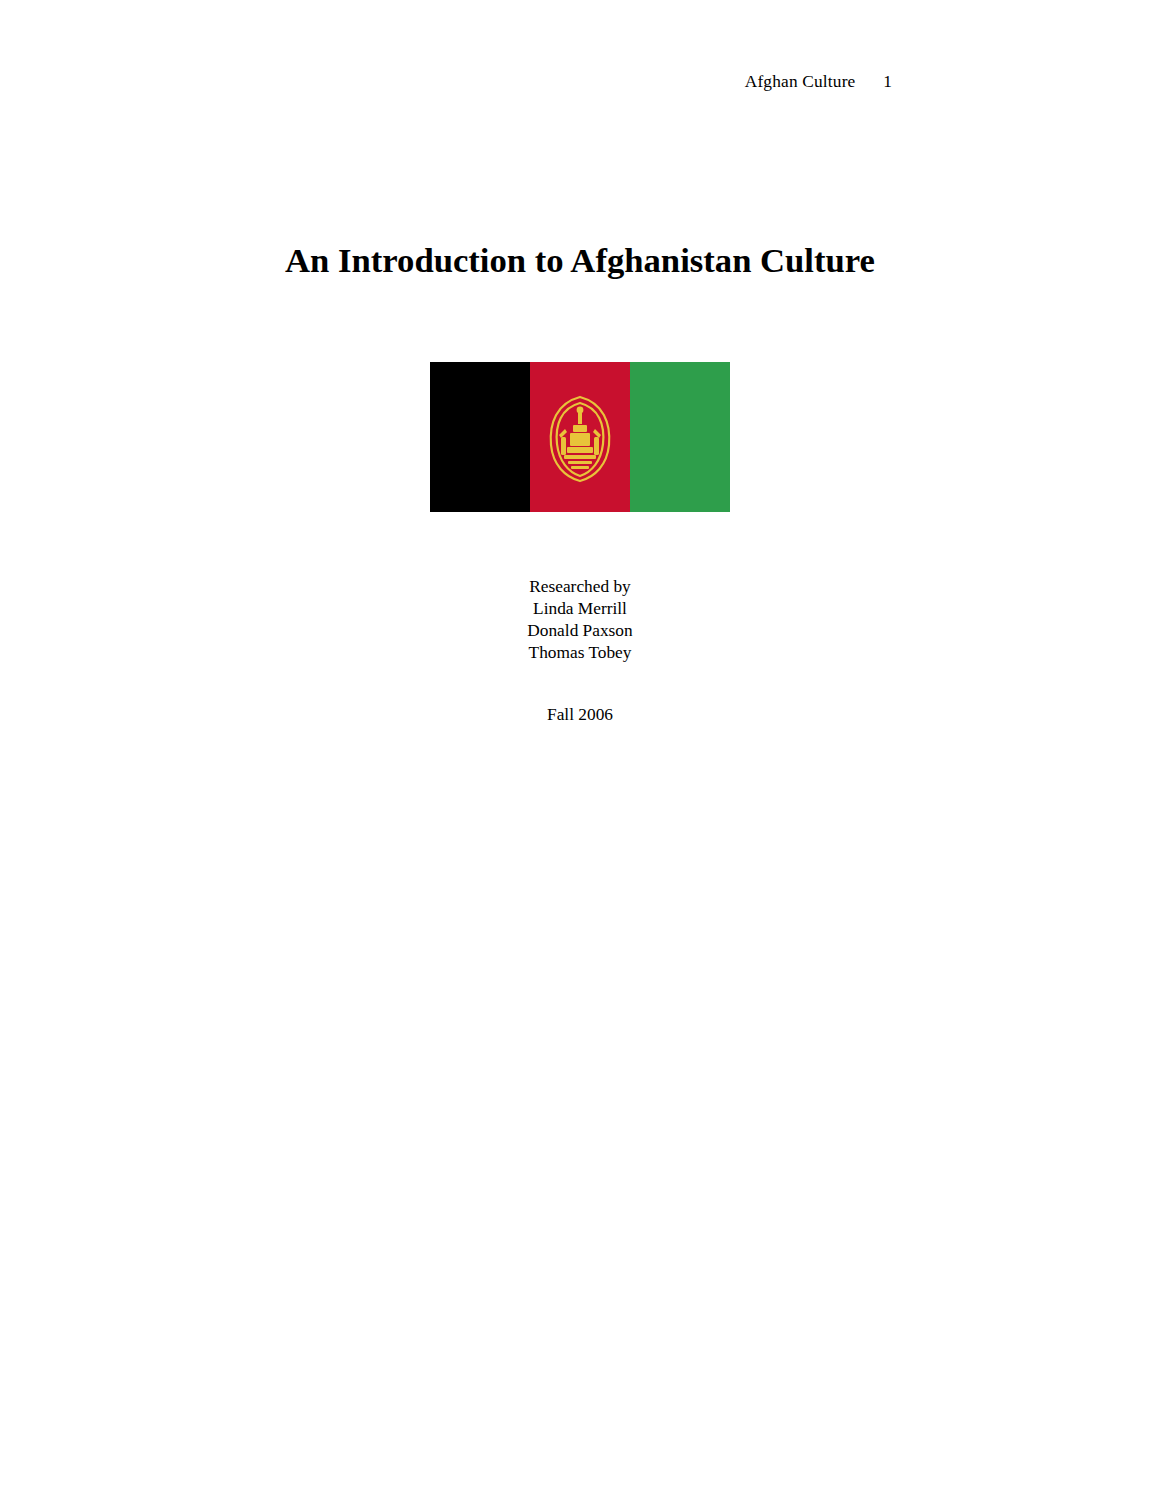Afghan Culture1
An Introduction to Afghanistan Culture
Researched by
Linda Merrill
Donald Paxson
Thomas Tobey
Fall 2006